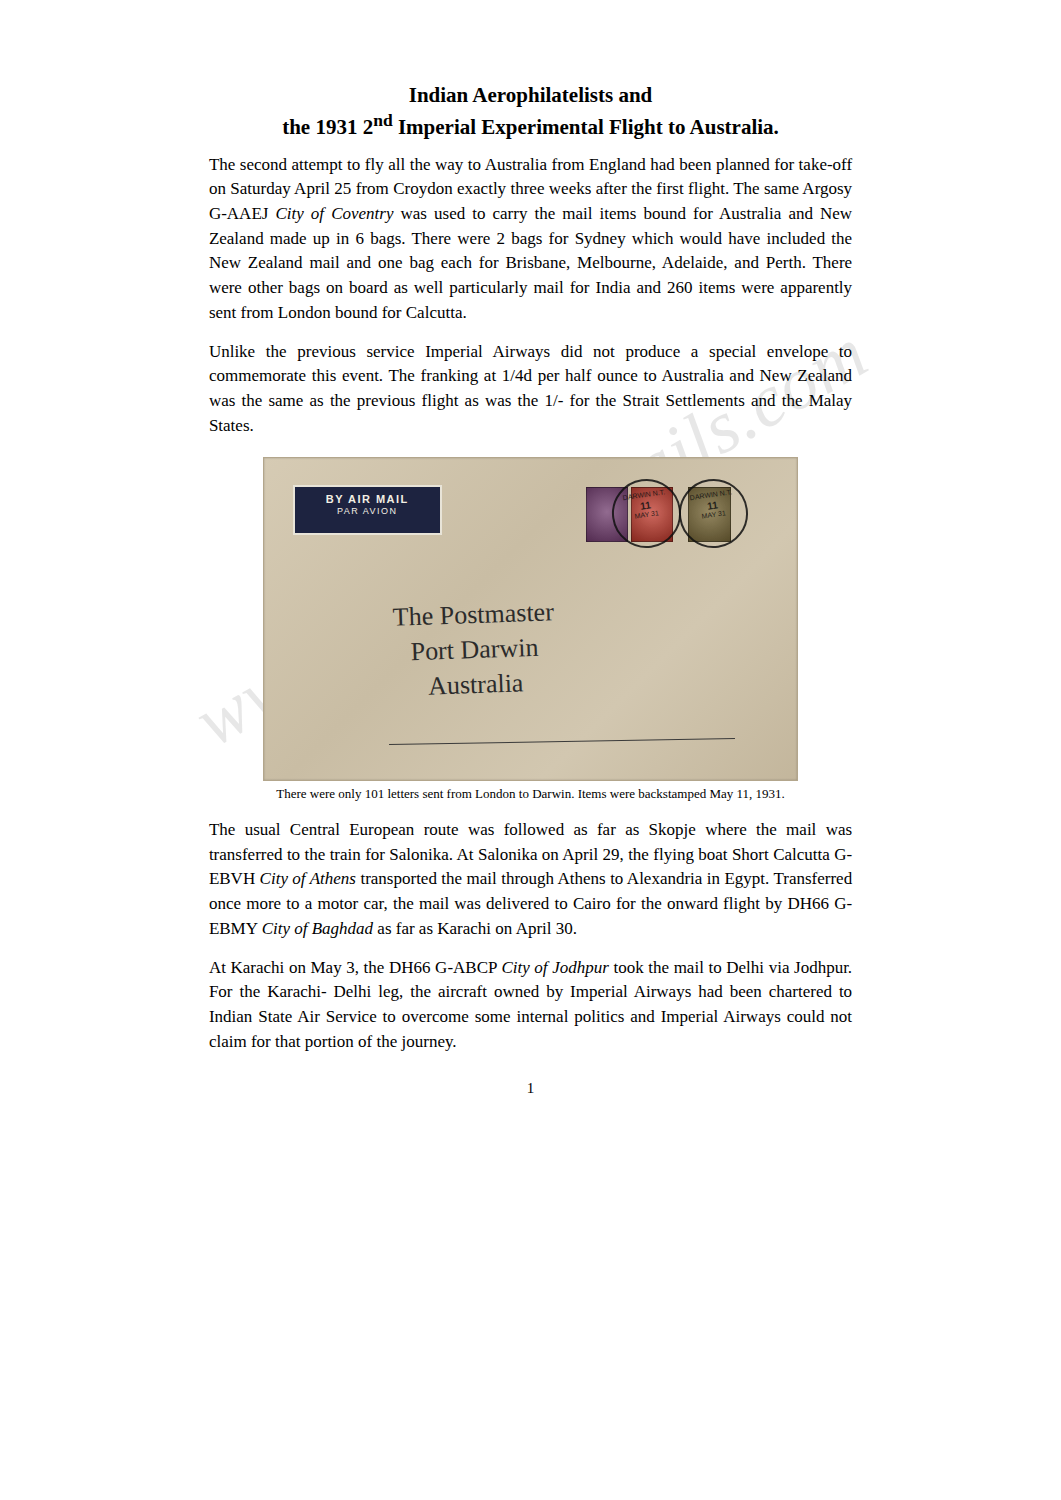www.indianairmails.com
Indian Aerophilatelists and
the 1931 2nd Imperial Experimental Flight to Australia.
The second attempt to fly all the way to Australia from England had been planned for take-off on Saturday April 25 from Croydon exactly three weeks after the first flight. The same Argosy G-AAEJ City of Coventry was used to carry the mail items bound for Australia and New Zealand made up in 6 bags. There were 2 bags for Sydney which would have included the New Zealand mail and one bag each for Brisbane, Melbourne, Adelaide, and Perth. There were other bags on board as well particularly mail for India and 260 items were apparently sent from London bound for Calcutta.
Unlike the previous service Imperial Airways did not produce a special envelope to commemorate this event. The franking at 1/4d per half ounce to Australia and New Zealand was the same as the previous flight as was the 1/- for the Strait Settlements and the Malay States.
BY AIR MAIL
PAR AVION
DARWIN N.T.
11 MAY 31
DARWIN N.T.
11 MAY 31
The Postmaster
Port Darwin
Australia
There were only 101 letters sent from London to Darwin. Items were backstamped May 11, 1931.
The usual Central European route was followed as far as Skopje where the mail was transferred to the train for Salonika. At Salonika on April 29, the flying boat Short Calcutta G-EBVH City of Athens transported the mail through Athens to Alexandria in Egypt. Transferred once more to a motor car, the mail was delivered to Cairo for the onward flight by DH66 G-EBMY City of Baghdad as far as Karachi on April 30.
At Karachi on May 3, the DH66 G-ABCP City of Jodhpur took the mail to Delhi via Jodhpur. For the Karachi- Delhi leg, the aircraft owned by Imperial Airways had been chartered to Indian State Air Service to overcome some internal politics and Imperial Airways could not claim for that portion of the journey.
1